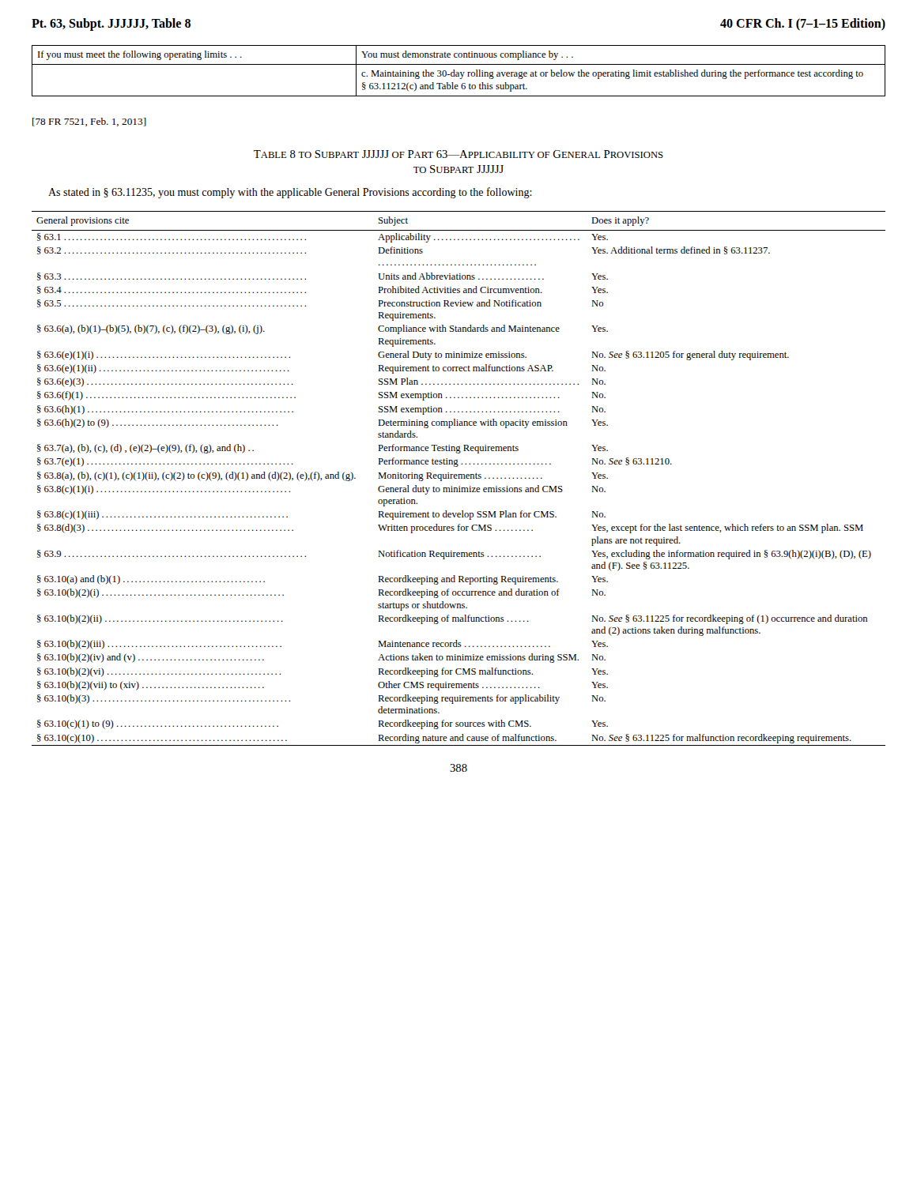Pt. 63, Subpt. JJJJJJ, Table 8
40 CFR Ch. I (7–1–15 Edition)
| If you must meet the following operating limits . . . | You must demonstrate continuous compliance by . . . |
| --- | --- |
| | c. Maintaining the 30-day rolling average at or below the operating limit established during the performance test according to § 63.11212(c) and Table 6 to this subpart. |
[78 FR 7521, Feb. 1, 2013]
TABLE 8 TO SUBPART JJJJJJ OF PART 63—APPLICABILITY OF GENERAL PROVISIONS
TO SUBPART JJJJJJ
As stated in § 63.11235, you must comply with the applicable General Provisions according to the following:
| General provisions cite | Subject | Does it apply? |
| --- | --- | --- |
| § 63.1 ............................................................. | Applicability ..................................... | Yes. |
| § 63.2 ............................................................. | Definitions ........................................ | Yes. Additional terms defined in § 63.11237. |
| § 63.3 ............................................................. | Units and Abbreviations ................. | Yes. |
| § 63.4 ............................................................. | Prohibited Activities and Circumvention. | Yes. |
| § 63.5 ............................................................. | Preconstruction Review and Notification Requirements. | No |
| § 63.6(a), (b)(1)–(b)(5), (b)(7), (c), (f)(2)–(3), (g), (i), (j). | Compliance with Standards and Maintenance Requirements. | Yes. |
| § 63.6(e)(1)(i) ................................................. | General Duty to minimize emissions. | No. See § 63.11205 for general duty requirement. |
| § 63.6(e)(1)(ii) ................................................ | Requirement to correct malfunctions ASAP. | No. |
| § 63.6(e)(3) .................................................... | SSM Plan ........................................ | No. |
| § 63.6(f)(1) ..................................................... | SSM exemption ............................. | No. |
| § 63.6(h)(1) .................................................... | SSM exemption ............................. | No. |
| § 63.6(h)(2) to (9) .......................................... | Determining compliance with opacity emission standards. | Yes. |
| § 63.7(a), (b), (c), (d) , (e)(2)–(e)(9), (f), (g), and (h) .. | Performance Testing Requirements | Yes. |
| § 63.7(e)(1) .................................................... | Performance testing ....................... | No. See § 63.11210. |
| § 63.8(a), (b), (c)(1), (c)(1)(ii), (c)(2) to (c)(9), (d)(1) and (d)(2), (e),(f), and (g). | Monitoring Requirements ............... | Yes. |
| § 63.8(c)(1)(i) ................................................. | General duty to minimize emissions and CMS operation. | No. |
| § 63.8(c)(1)(iii) ............................................... | Requirement to develop SSM Plan for CMS. | No. |
| § 63.8(d)(3) .................................................... | Written procedures for CMS .......... | Yes, except for the last sentence, which refers to an SSM plan. SSM plans are not required. |
| § 63.9 ............................................................. | Notification Requirements .............. | Yes, excluding the information required in § 63.9(h)(2)(i)(B), (D), (E) and (F). See § 63.11225. |
| § 63.10(a) and (b)(1) .................................... | Recordkeeping and Reporting Requirements. | Yes. |
| § 63.10(b)(2)(i) .............................................. | Recordkeeping of occurrence and duration of startups or shutdowns. | No. |
| § 63.10(b)(2)(ii) ............................................. | Recordkeeping of malfunctions ...... | No. See § 63.11225 for recordkeeping of (1) occurrence and duration and (2) actions taken during malfunctions. |
| § 63.10(b)(2)(iii) ............................................ | Maintenance records ...................... | Yes. |
| § 63.10(b)(2)(iv) and (v) ................................ | Actions taken to minimize emissions during SSM. | No. |
| § 63.10(b)(2)(vi) ............................................ | Recordkeeping for CMS malfunctions. | Yes. |
| § 63.10(b)(2)(vii) to (xiv) ............................... | Other CMS requirements ............... | Yes. |
| § 63.10(b)(3) .................................................. | Recordkeeping requirements for applicability determinations. | No. |
| § 63.10(c)(1) to (9) ......................................... | Recordkeeping for sources with CMS. | Yes. |
| § 63.10(c)(10) ................................................ | Recording nature and cause of malfunctions. | No. See § 63.11225 for malfunction recordkeeping requirements. |
388